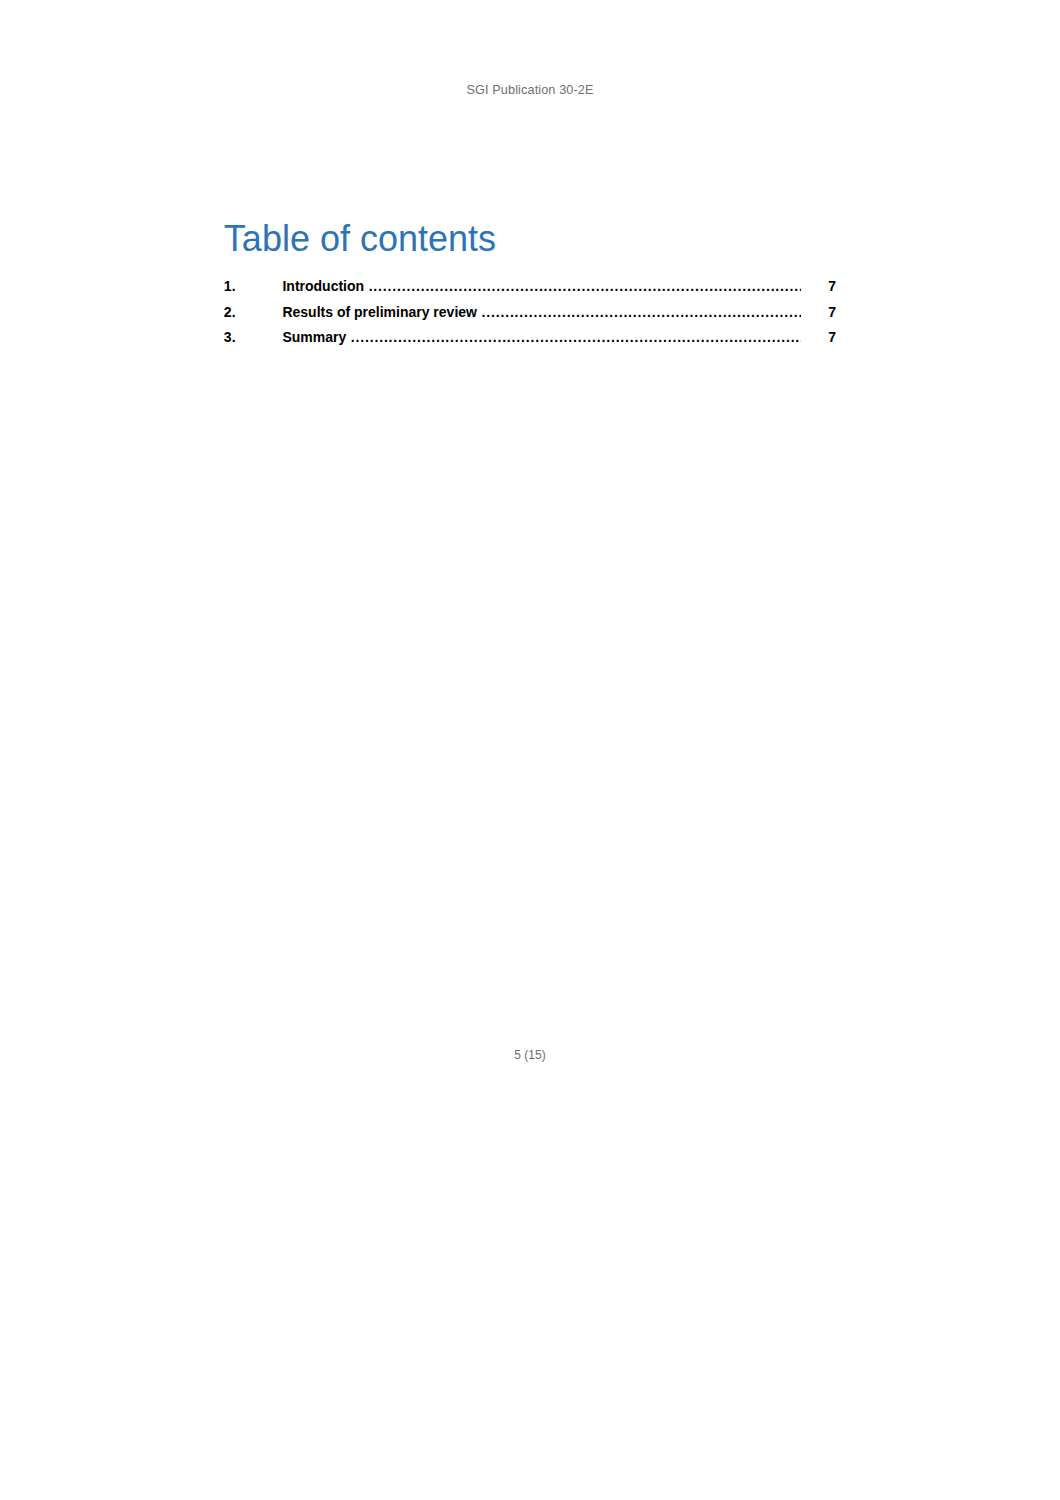SGI Publication 30-2E
Table of contents
1. Introduction .................................................................................................. 7
2. Results of preliminary review .................................................................................................. 7
3. Summary .................................................................................................. 7
5 (15)